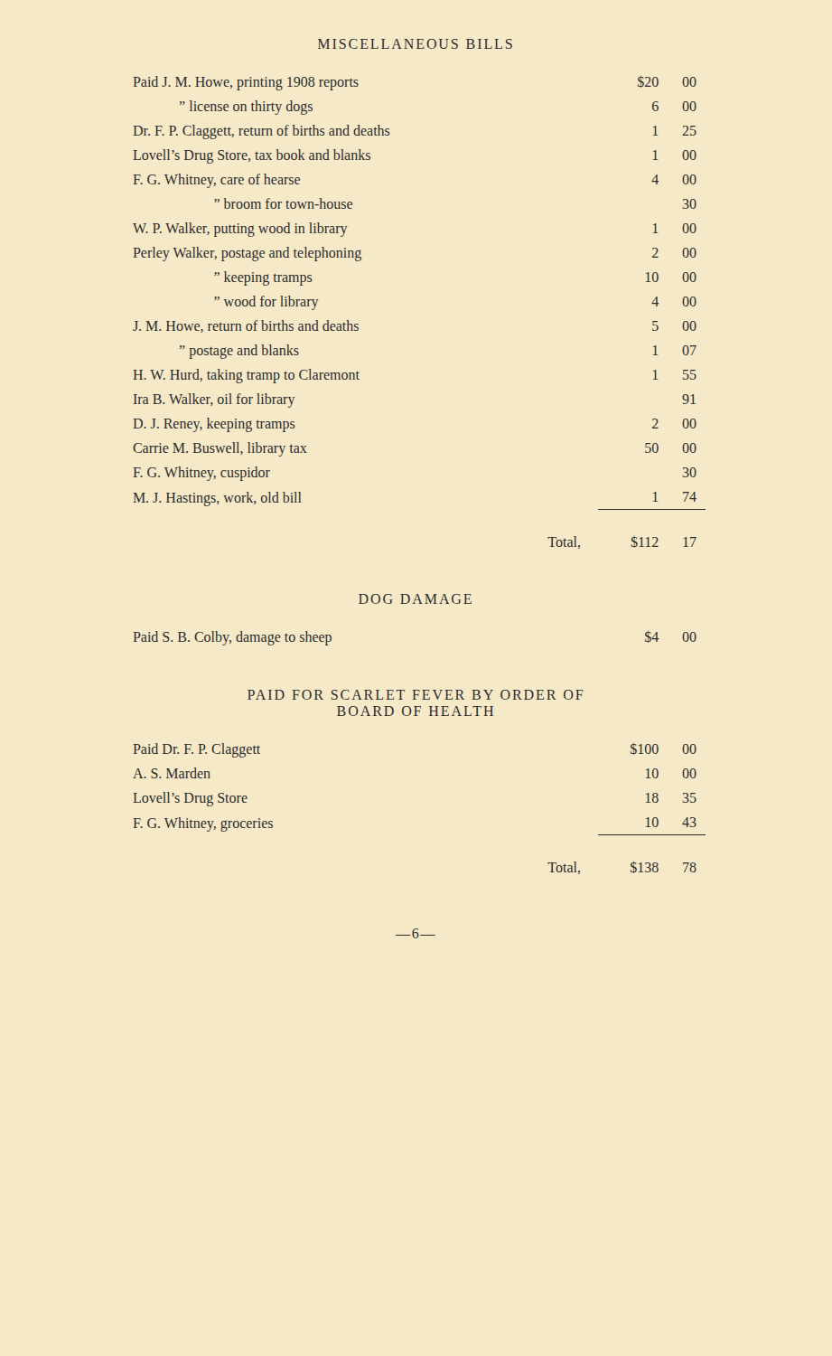MISCELLANEOUS BILLS
| Paid J. M. Howe, printing 1908 reports | $20 | 00 |
| ” license on thirty dogs | 6 | 00 |
| Dr. F. P. Claggett, return of births and deaths | 1 | 25 |
| Lovell’s Drug Store, tax book and blanks | 1 | 00 |
| F. G. Whitney, care of hearse | 4 | 00 |
| ” broom for town-house | | 30 |
| W. P. Walker, putting wood in library | 1 | 00 |
| Perley Walker, postage and telephoning | 2 | 00 |
| ” keeping tramps | 10 | 00 |
| ” wood for library | 4 | 00 |
| J. M. Howe, return of births and deaths | 5 | 00 |
| ” postage and blanks | 1 | 07 |
| H. W. Hurd, taking tramp to Claremont | 1 | 55 |
| Ira B. Walker, oil for library | | 91 |
| D. J. Reney, keeping tramps | 2 | 00 |
| Carrie M. Buswell, library tax | 50 | 00 |
| F. G. Whitney, cuspidor | | 30 |
| M. J. Hastings, work, old bill | 1 | 74 |
| Total, | $112 | 17 |
DOG DAMAGE
| Paid S. B. Colby, damage to sheep | $4 | 00 |
PAID FOR SCARLET FEVER BY ORDER OF
BOARD OF HEALTH
| Paid Dr. F. P. Claggett | $100 | 00 |
| A. S. Marden | 10 | 00 |
| Lovell’s Drug Store | 18 | 35 |
| F. G. Whitney, groceries | 10 | 43 |
| Total, | $138 | 78 |
—6—